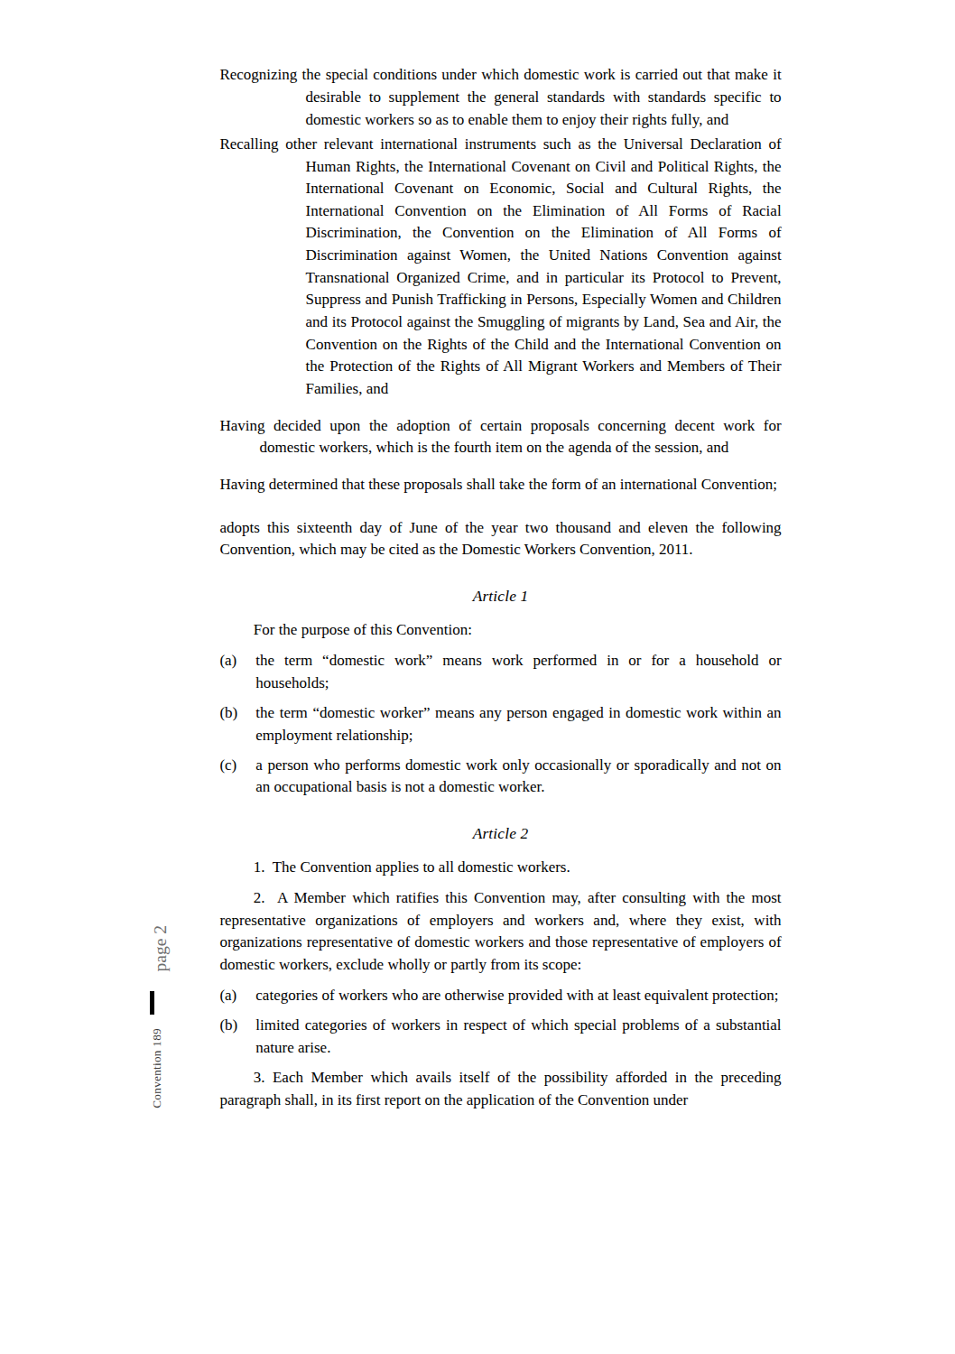page 2
Convention 189
Recognizing the special conditions under which domestic work is carried out that make it desirable to supplement the general standards with standards specific to domestic workers so as to enable them to enjoy their rights fully, and
Recalling other relevant international instruments such as the Universal Declaration of Human Rights, the International Covenant on Civil and Political Rights, the International Covenant on Economic, Social and Cultural Rights, the International Convention on the Elimination of All Forms of Racial Discrimination, the Convention on the Elimination of All Forms of Discrimination against Women, the United Nations Convention against Transnational Organized Crime, and in particular its Protocol to Prevent, Suppress and Punish Trafficking in Persons, Especially Women and Children and its Protocol against the Smuggling of migrants by Land, Sea and Air, the Convention on the Rights of the Child and the International Convention on the Protection of the Rights of All Migrant Workers and Members of Their Families, and
Having decided upon the adoption of certain proposals concerning decent work for domestic workers, which is the fourth item on the agenda of the session, and
Having determined that these proposals shall take the form of an international Convention;
adopts this sixteenth day of June of the year two thousand and eleven the following Convention, which may be cited as the Domestic Workers Convention, 2011.
Article 1
For the purpose of this Convention:
(a) the term “domestic work” means work performed in or for a household or households;
(b) the term “domestic worker” means any person engaged in domestic work within an employment relationship;
(c) a person who performs domestic work only occasionally or sporadically and not on an occupational basis is not a domestic worker.
Article 2
1. The Convention applies to all domestic workers.
2. A Member which ratifies this Convention may, after consulting with the most representative organizations of employers and workers and, where they exist, with organizations representative of domestic workers and those representative of employers of domestic workers, exclude wholly or partly from its scope:
(a) categories of workers who are otherwise provided with at least equivalent protection;
(b) limited categories of workers in respect of which special problems of a substantial nature arise.
3. Each Member which avails itself of the possibility afforded in the preceding paragraph shall, in its first report on the application of the Convention under